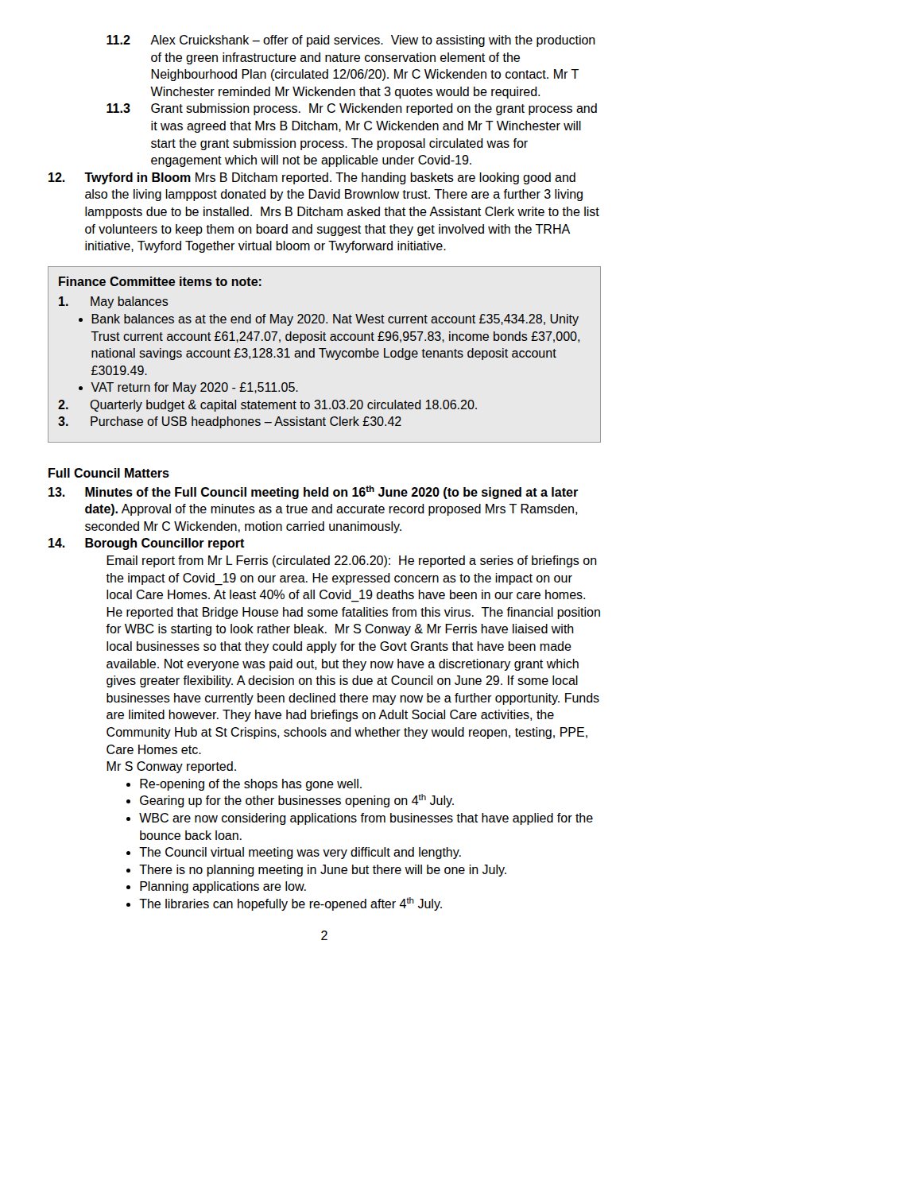11.2 Alex Cruickshank – offer of paid services. View to assisting with the production of the green infrastructure and nature conservation element of the Neighbourhood Plan (circulated 12/06/20). Mr C Wickenden to contact. Mr T Winchester reminded Mr Wickenden that 3 quotes would be required.
11.3 Grant submission process. Mr C Wickenden reported on the grant process and it was agreed that Mrs B Ditcham, Mr C Wickenden and Mr T Winchester will start the grant submission process. The proposal circulated was for engagement which will not be applicable under Covid-19.
12. Twyford in Bloom Mrs B Ditcham reported. The handing baskets are looking good and also the living lamppost donated by the David Brownlow trust. There are a further 3 living lampposts due to be installed. Mrs B Ditcham asked that the Assistant Clerk write to the list of volunteers to keep them on board and suggest that they get involved with the TRHA initiative, Twyford Together virtual bloom or Twyforward initiative.
Finance Committee items to note:
1. May balances
Bank balances as at the end of May 2020. Nat West current account £35,434.28, Unity Trust current account £61,247.07, deposit account £96,957.83, income bonds £37,000, national savings account £3,128.31 and Twycombe Lodge tenants deposit account £3019.49.
VAT return for May 2020 - £1,511.05.
2. Quarterly budget & capital statement to 31.03.20 circulated 18.06.20.
3. Purchase of USB headphones – Assistant Clerk £30.42
Full Council Matters
13. Minutes of the Full Council meeting held on 16th June 2020 (to be signed at a later date). Approval of the minutes as a true and accurate record proposed Mrs T Ramsden, seconded Mr C Wickenden, motion carried unanimously.
14. Borough Councillor report
Email report from Mr L Ferris (circulated 22.06.20): He reported a series of briefings on the impact of Covid_19 on our area. He expressed concern as to the impact on our local Care Homes. At least 40% of all Covid_19 deaths have been in our care homes. He reported that Bridge House had some fatalities from this virus. The financial position for WBC is starting to look rather bleak. Mr S Conway & Mr Ferris have liaised with local businesses so that they could apply for the Govt Grants that have been made available. Not everyone was paid out, but they now have a discretionary grant which gives greater flexibility. A decision on this is due at Council on June 29. If some local businesses have currently been declined there may now be a further opportunity. Funds are limited however. They have had briefings on Adult Social Care activities, the Community Hub at St Crispins, schools and whether they would reopen, testing, PPE, Care Homes etc.
Mr S Conway reported.
Re-opening of the shops has gone well.
Gearing up for the other businesses opening on 4th July.
WBC are now considering applications from businesses that have applied for the bounce back loan.
The Council virtual meeting was very difficult and lengthy.
There is no planning meeting in June but there will be one in July.
Planning applications are low.
The libraries can hopefully be re-opened after 4th July.
2